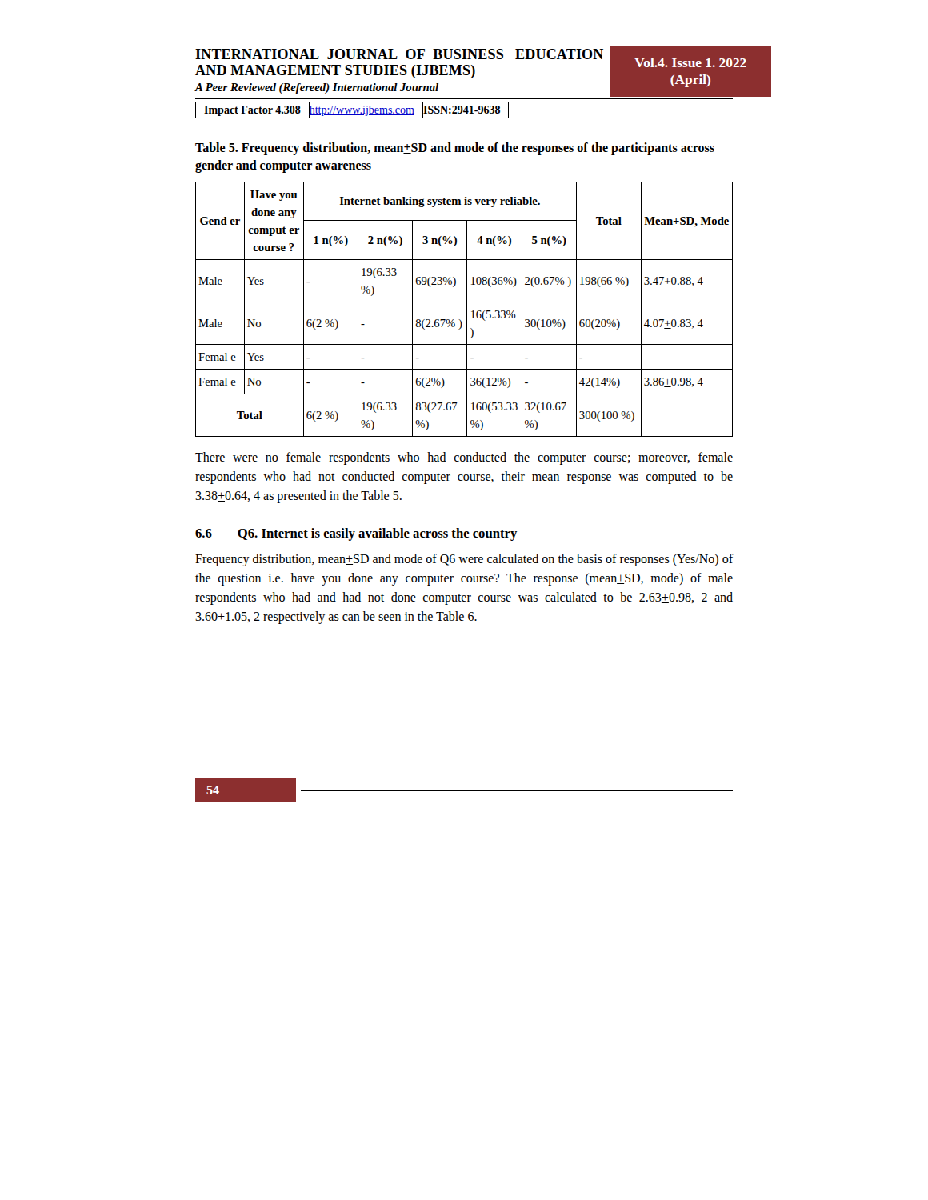INTERNATIONAL JOURNAL OF BUSINESS EDUCATION AND MANAGEMENT STUDIES (IJBEMS)
A Peer Reviewed (Refereed) International Journal
Vol.4. Issue 1. 2022
(April)
Impact Factor 4.308
http://www.ijbems.com
ISSN:2941-9638
Table 5. Frequency distribution, mean+SD and mode of the responses of the participants across gender and computer awareness
| Gend er | Have you done any comput er course ? | Internet banking system is very reliable. | Total | Mean + SD, Mode |
| --- | --- | --- | --- | --- |
| 1 n(%) | 2 n(%) | 3 n(%) | 4 n(%) | 5 n(%) |
| Male | Yes | - | 19(6.33 %) | 69(23%) | 108(36%) | 2(0.67% ) | 198(66 %) | 3.47 + 0.88, 4 |
| Male | No | 6(2 %) | - | 8(2.67% ) | 16(5.33% ) | 30(10%) | 60(20%) | 4.07 + 0.83, 4 |
| Femal e | Yes | - | - | - | - | - | - | |
| Femal e | No | - | - | 6(2%) | 36(12%) | - | 42(14%) | 3.86 + 0.98, 4 |
| Total | 6(2 %) | 19(6.33 %) | 83(27.67 %) | 160(53.33 %) | 32(10.67 %) | 300(100 %) | |
There were no female respondents who had conducted the computer course; moreover, female respondents who had not conducted computer course, their mean response was computed to be 3.38+0.64, 4 as presented in the Table 5.
6.6 Q6. Internet is easily available across the country
Frequency distribution, mean+SD and mode of Q6 were calculated on the basis of responses (Yes/No) of the question i.e. have you done any computer course? The response (mean+SD, mode) of male respondents who had and had not done computer course was calculated to be 2.63+0.98, 2 and 3.60+1.05, 2 respectively as can be seen in the Table 6.
54